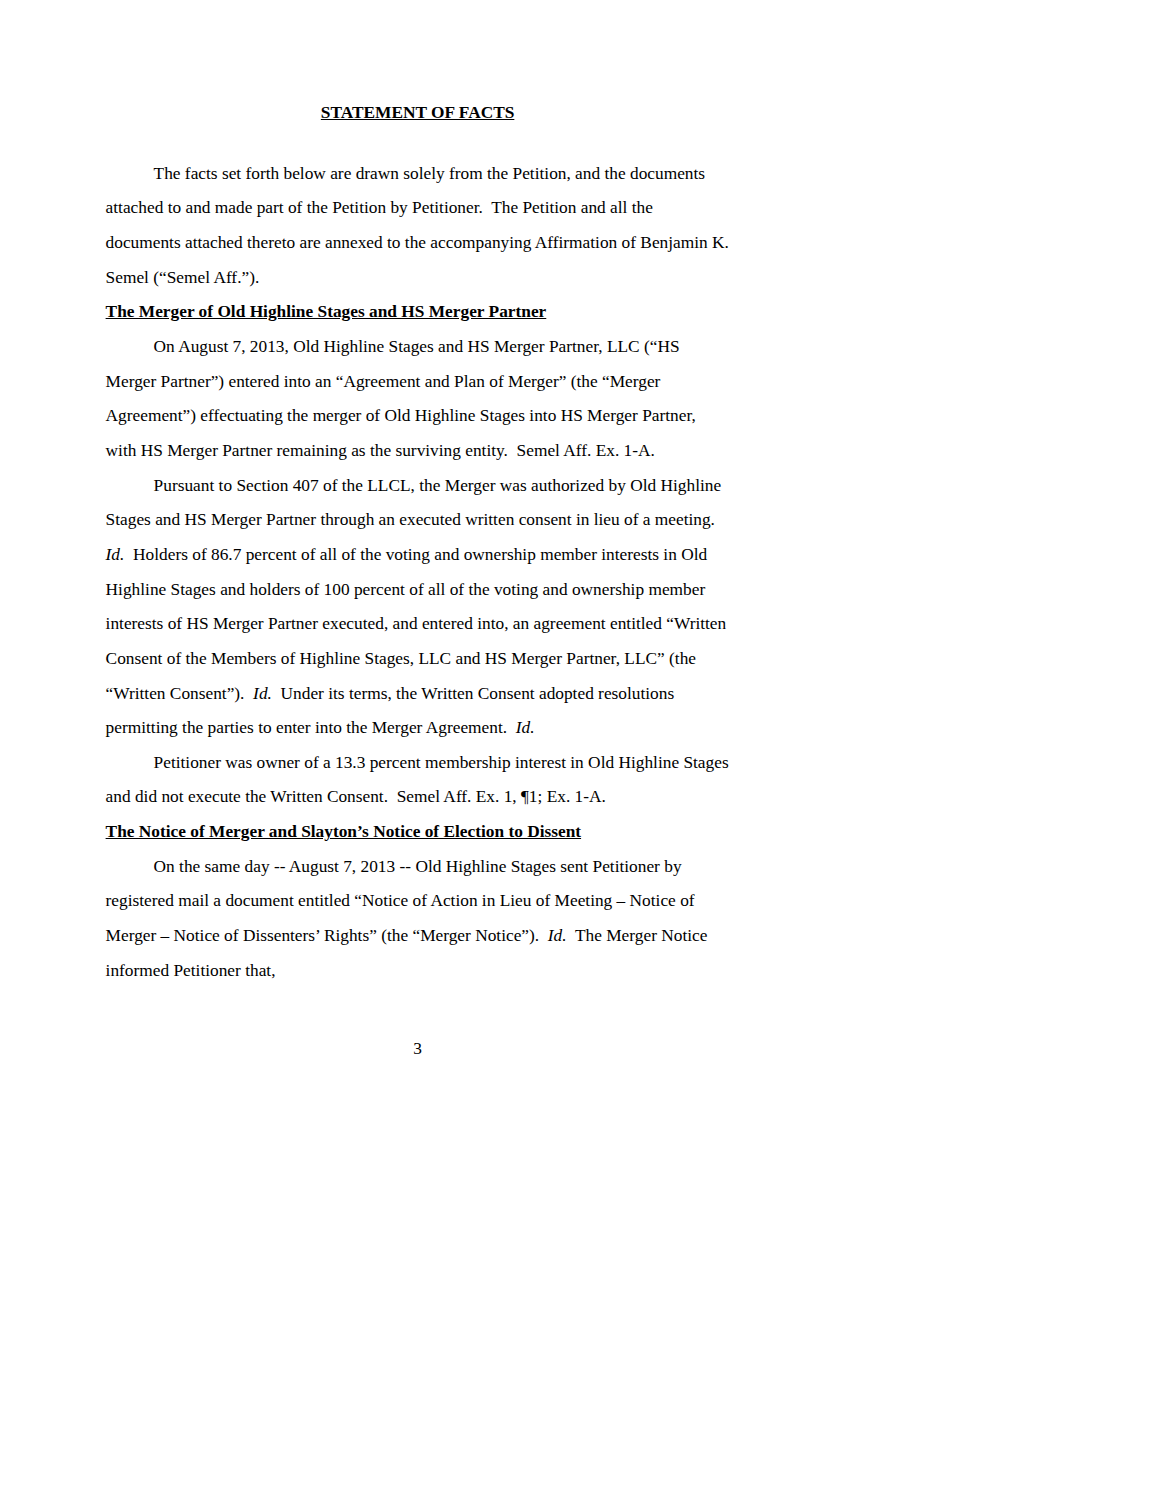STATEMENT OF FACTS
The facts set forth below are drawn solely from the Petition, and the documents attached to and made part of the Petition by Petitioner. The Petition and all the documents attached thereto are annexed to the accompanying Affirmation of Benjamin K. Semel (“Semel Aff.”).
The Merger of Old Highline Stages and HS Merger Partner
On August 7, 2013, Old Highline Stages and HS Merger Partner, LLC (“HS Merger Partner”) entered into an “Agreement and Plan of Merger” (the “Merger Agreement”) effectuating the merger of Old Highline Stages into HS Merger Partner, with HS Merger Partner remaining as the surviving entity. Semel Aff. Ex. 1-A.
Pursuant to Section 407 of the LLCL, the Merger was authorized by Old Highline Stages and HS Merger Partner through an executed written consent in lieu of a meeting. Id. Holders of 86.7 percent of all of the voting and ownership member interests in Old Highline Stages and holders of 100 percent of all of the voting and ownership member interests of HS Merger Partner executed, and entered into, an agreement entitled “Written Consent of the Members of Highline Stages, LLC and HS Merger Partner, LLC” (the “Written Consent”). Id. Under its terms, the Written Consent adopted resolutions permitting the parties to enter into the Merger Agreement. Id.
Petitioner was owner of a 13.3 percent membership interest in Old Highline Stages and did not execute the Written Consent. Semel Aff. Ex. 1, ¶1; Ex. 1-A.
The Notice of Merger and Slayton’s Notice of Election to Dissent
On the same day -- August 7, 2013 -- Old Highline Stages sent Petitioner by registered mail a document entitled “Notice of Action in Lieu of Meeting – Notice of Merger – Notice of Dissenters’ Rights” (the “Merger Notice”). Id. The Merger Notice informed Petitioner that,
3